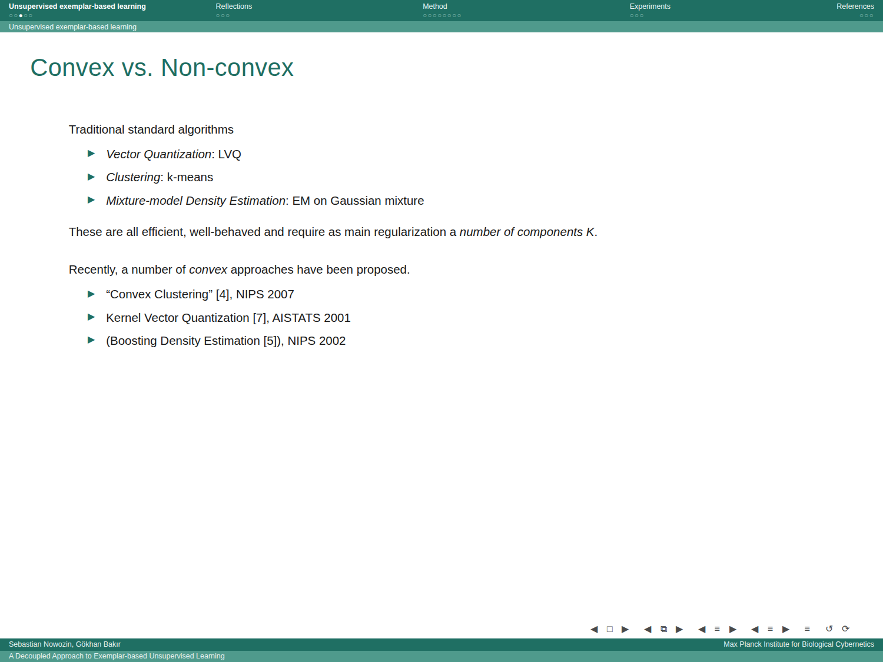Unsupervised exemplar-based learning
○○●○○
Reflections
○○○
Method
○○○○○○○○
Experiments
○○○
References
○○○
Unsupervised exemplar-based learning
Convex vs. Non-convex
Traditional standard algorithms
Vector Quantization: LVQ
Clustering: k-means
Mixture-model Density Estimation: EM on Gaussian mixture
These are all efficient, well-behaved and require as main regularization a number of components K.
Recently, a number of convex approaches have been proposed.
“Convex Clustering” [4], NIPS 2007
Kernel Vector Quantization [7], AISTATS 2001
(Boosting Density Estimation [5]), NIPS 2002
◀ □ ▶ ◀ ⧉ ▶ ◀ ≡ ▶ ◀ ≡ ▶ ≡ ↺ ⟳
Sebastian Nowozin, Gökhan Bakır
Max Planck Institute for Biological Cybernetics
A Decoupled Approach to Exemplar-based Unsupervised Learning